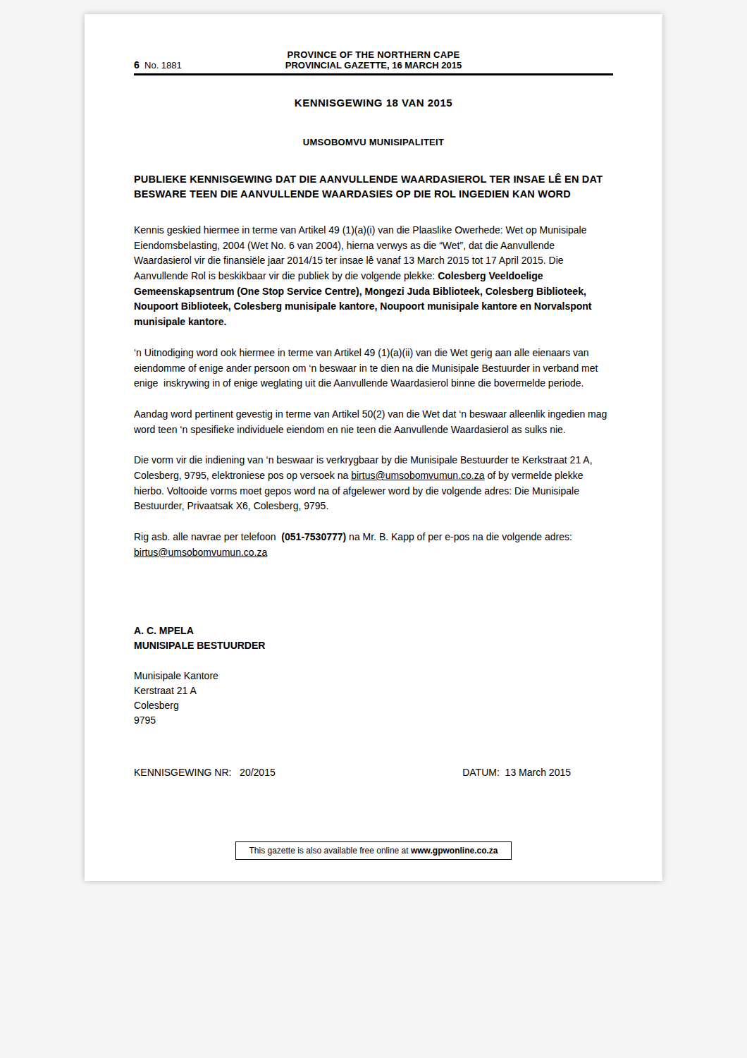PROVINCE OF THE NORTHERN CAPE
6 No. 1881 PROVINCIAL GAZETTE, 16 MARCH 2015
KENNISGEWING 18 VAN 2015
UMSOBOMVU MUNISIPALITEIT
PUBLIEKE KENNISGEWING DAT DIE AANVULLENDE WAARDASIEROL TER INSAE LÊ EN DAT BESWARE TEEN DIE AANVULLENDE WAARDASIES OP DIE ROL INGEDIEN KAN WORD
Kennis geskied hiermee in terme van Artikel 49 (1)(a)(i) van die Plaaslike Owerhede: Wet op Munisipale Eiendomsbelasting, 2004 (Wet No. 6 van 2004), hierna verwys as die “Wet”, dat die Aanvullende Waardasierol vir die finansiële jaar 2014/15 ter insae lê vanaf 13 March 2015 tot 17 April 2015. Die Aanvullende Rol is beskikbaar vir die publiek by die volgende plekke: Colesberg Veeldoelige Gemeenskapsentrum (One Stop Service Centre), Mongezi Juda Biblioteek, Colesberg Biblioteek, Noupoort Biblioteek, Colesberg munisipale kantore, Noupoort munisipale kantore en Norvalspont munisipale kantore.
‘n Uitnodiging word ook hiermee in terme van Artikel 49 (1)(a)(ii) van die Wet gerig aan alle eienaars van eiendomme of enige ander persoon om ‘n beswaar in te dien na die Munisipale Bestuurder in verband met enige inskrywing in of enige weglating uit die Aanvullende Waardasierol binne die bovermelde periode.
Aandag word pertinent gevestig in terme van Artikel 50(2) van die Wet dat ‘n beswaar alleenlik ingedien mag word teen ‘n spesifieke individuele eiendom en nie teen die Aanvullende Waardasierol as sulks nie.
Die vorm vir die indiening van ‘n beswaar is verkrygbaar by die Munisipale Bestuurder te Kerkstraat 21 A, Colesberg, 9795, elektroniese pos op versoek na birtus@umsobomvumun.co.za of by vermelde plekke hierbo. Voltooide vorms moet gepos word na of afgelewer word by die volgende adres: Die Munisipale Bestuurder, Privaatsak X6, Colesberg, 9795.
Rig asb. alle navrae per telefoon (051-7530777) na Mr. B. Kapp of per e-pos na die volgende adres: birtus@umsobomvumun.co.za
A. C. MPELA
MUNISIPALE BESTUURDER
Munisipale Kantore
Kerstraat 21 A
Colesberg
9795
KENNISGEWING NR: 20/2015
DATUM: 13 March 2015
This gazette is also available free online at www.gpwonline.co.za